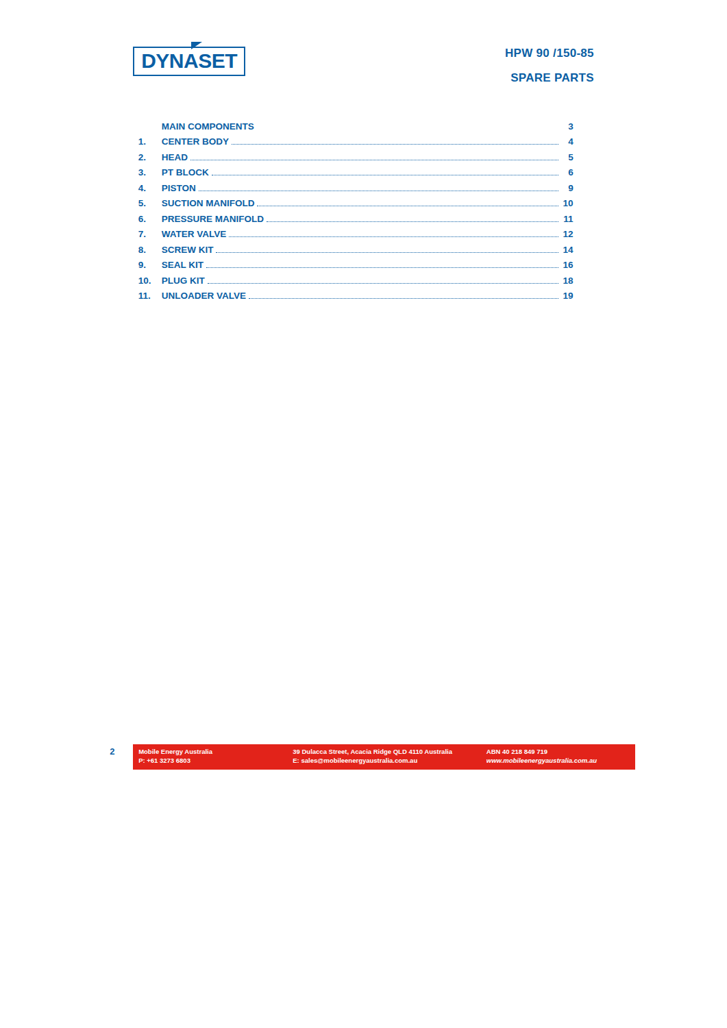DYNA SET
HPW 90 /150-85
SPARE PARTS
MAIN COMPONENTS 3
1. CENTER BODY 4
2. HEAD 5
3. PT BLOCK 6
4. PISTON 9
5. SUCTION MANIFOLD 10
6. PRESSURE MANIFOLD 11
7. WATER VALVE 12
8. SCREW KIT 14
9. SEAL KIT 16
10. PLUG KIT 18
11. UNLOADER VALVE 19
2
Mobile Energy Australia
P: +61 3273 6803
39 Dulacca Street, Acacia Ridge QLD 4110 Australia
E: sales@mobileenergyaustralia.com.au
ABN 40 218 849 719
www.mobileenergyaustralia.com.au